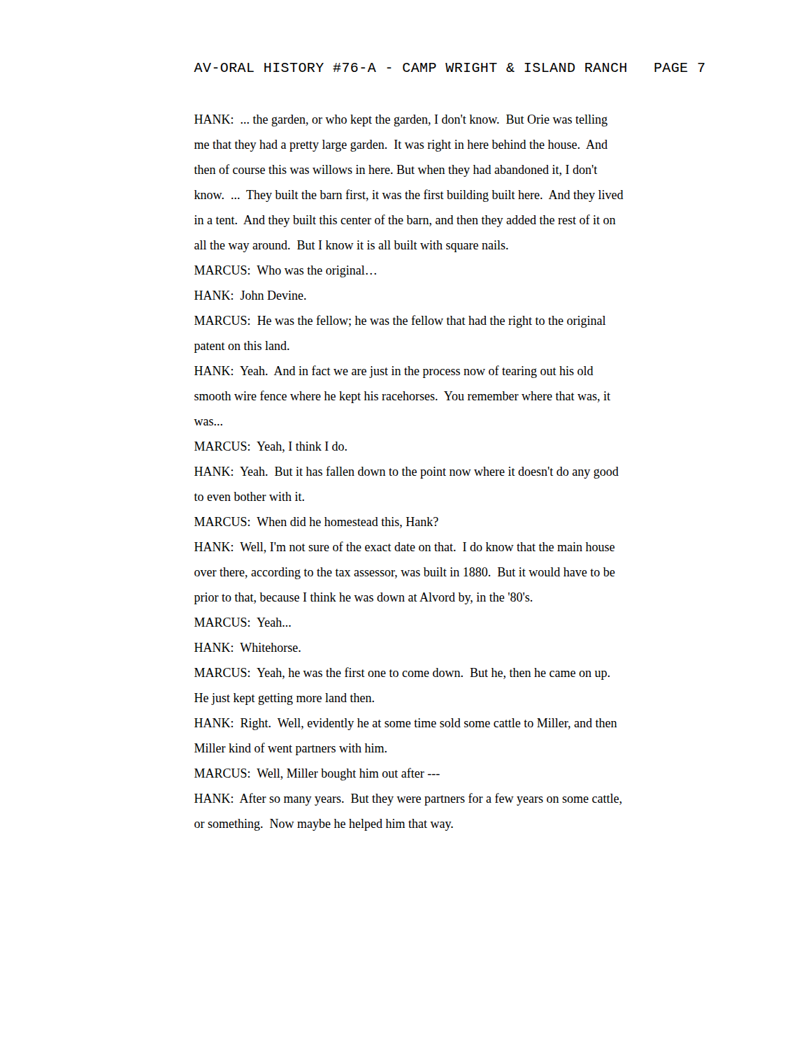AV-ORAL HISTORY #76-A - CAMP WRIGHT & ISLAND RANCH PAGE 7
HANK: ... the garden, or who kept the garden, I don't know. But Orie was telling me that they had a pretty large garden. It was right in here behind the house. And then of course this was willows in here. But when they had abandoned it, I don't know. ... They built the barn first, it was the first building built here. And they lived in a tent. And they built this center of the barn, and then they added the rest of it on all the way around. But I know it is all built with square nails.
MARCUS: Who was the original…
HANK: John Devine.
MARCUS: He was the fellow; he was the fellow that had the right to the original patent on this land.
HANK: Yeah. And in fact we are just in the process now of tearing out his old smooth wire fence where he kept his racehorses. You remember where that was, it was...
MARCUS: Yeah, I think I do.
HANK: Yeah. But it has fallen down to the point now where it doesn't do any good to even bother with it.
MARCUS: When did he homestead this, Hank?
HANK: Well, I'm not sure of the exact date on that. I do know that the main house over there, according to the tax assessor, was built in 1880. But it would have to be prior to that, because I think he was down at Alvord by, in the '80's.
MARCUS: Yeah...
HANK: Whitehorse.
MARCUS: Yeah, he was the first one to come down. But he, then he came on up. He just kept getting more land then.
HANK: Right. Well, evidently he at some time sold some cattle to Miller, and then Miller kind of went partners with him.
MARCUS: Well, Miller bought him out after ---
HANK: After so many years. But they were partners for a few years on some cattle, or something. Now maybe he helped him that way.